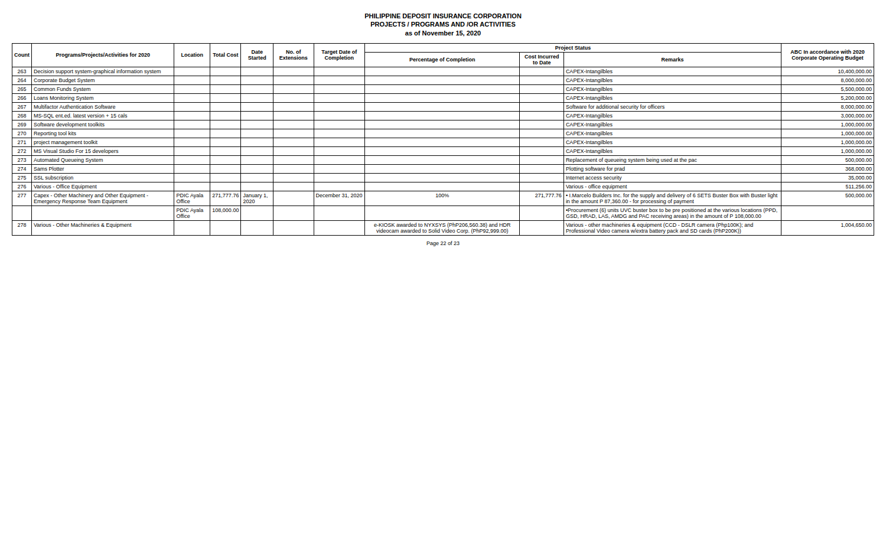PHILIPPINE DEPOSIT INSURANCE CORPORATION
PROJECTS / PROGRAMS AND /OR ACTIVITIES
as of November 15, 2020
| Count | Programs/Projects/Activities for 2020 | Location | Total Cost | Date Started | No. of Extensions | Target Date of Completion | Project Status | ABC In accordance with 2020 Corporate Operating Budget |
| --- | --- | --- | --- | --- | --- | --- | --- | --- |
| Percentage of Completion | Cost Incurred to Date | Remarks |
| 263 | Decision support system-graphical information system | | | | | | | | CAPEX-Intangilbles | 10,400,000.00 |
| 264 | Corporate Budget System | | | | | | | | CAPEX-Intangilbles | 8,000,000.00 |
| 265 | Common Funds System | | | | | | | | CAPEX-Intangilbles | 5,500,000.00 |
| 266 | Loans Monitoring System | | | | | | | | CAPEX-Intangilbles | 5,200,000.00 |
| 267 | Multifactor Authentication Software | | | | | | | | Software for additional security for officers | 8,000,000.00 |
| 268 | MS-SQL ent.ed. latest version + 15 cals | | | | | | | | CAPEX-Intangilbles | 3,000,000.00 |
| 269 | Software development toolkits | | | | | | | | CAPEX-Intangilbles | 1,000,000.00 |
| 270 | Reporting tool kits | | | | | | | | CAPEX-Intangilbles | 1,000,000.00 |
| 271 | project management toolkit | | | | | | | | CAPEX-Intangilbles | 1,000,000.00 |
| 272 | MS Visual Studio For 15 developers | | | | | | | | CAPEX-Intangilbles | 1,000,000.00 |
| 273 | Automated Queueing System | | | | | | | | Replacement of queueing system being used at the pac | 500,000.00 |
| 274 | Sams Plotter | | | | | | | | Plotting software for prad | 368,000.00 |
| 275 | SSL subscription | | | | | | | | Internet access security | 35,000.00 |
| 276 | Various - Office Equipment | | | | | | | | Various - office equipment | 511,256.00 |
| 277 | Capex - Other Machinery and Other Equipment - Emergency Response Team Equipment | PDIC Ayala Office | 271,777.76 | January 1, 2020 | | December 31, 2020 | 100% | 271,777.76 | • I.Marcelo Builders Inc. for the supply and delivery of 6 SETS Buster Box with Buster light in the amount P 87,360.00 - for processing of payment | 500,000.00 |
| | | PDIC Ayala Office | 108,000.00 | | | | | | •Procurement (6) units UVC buster box to be pre positioned at the various locations (PPD, GSD, HRAD, LAS, AMDG and PAC receiving areas) in the amount of P 108,000.00 | |
| 278 | Various - Other Machineries & Equipment | | | | | | e-KIOSK awarded to NYXSYS (PhP206,560.38) and HDR videocam awarded to Solid Video Corp. (PhP92,999.00) | | Various - other machineries & equipment (CCD - DSLR camera (Php100K); and Professional Video camera w/extra battery pack and SD cards (PhP200K)) | 1,004,650.00 |
Page 22 of 23